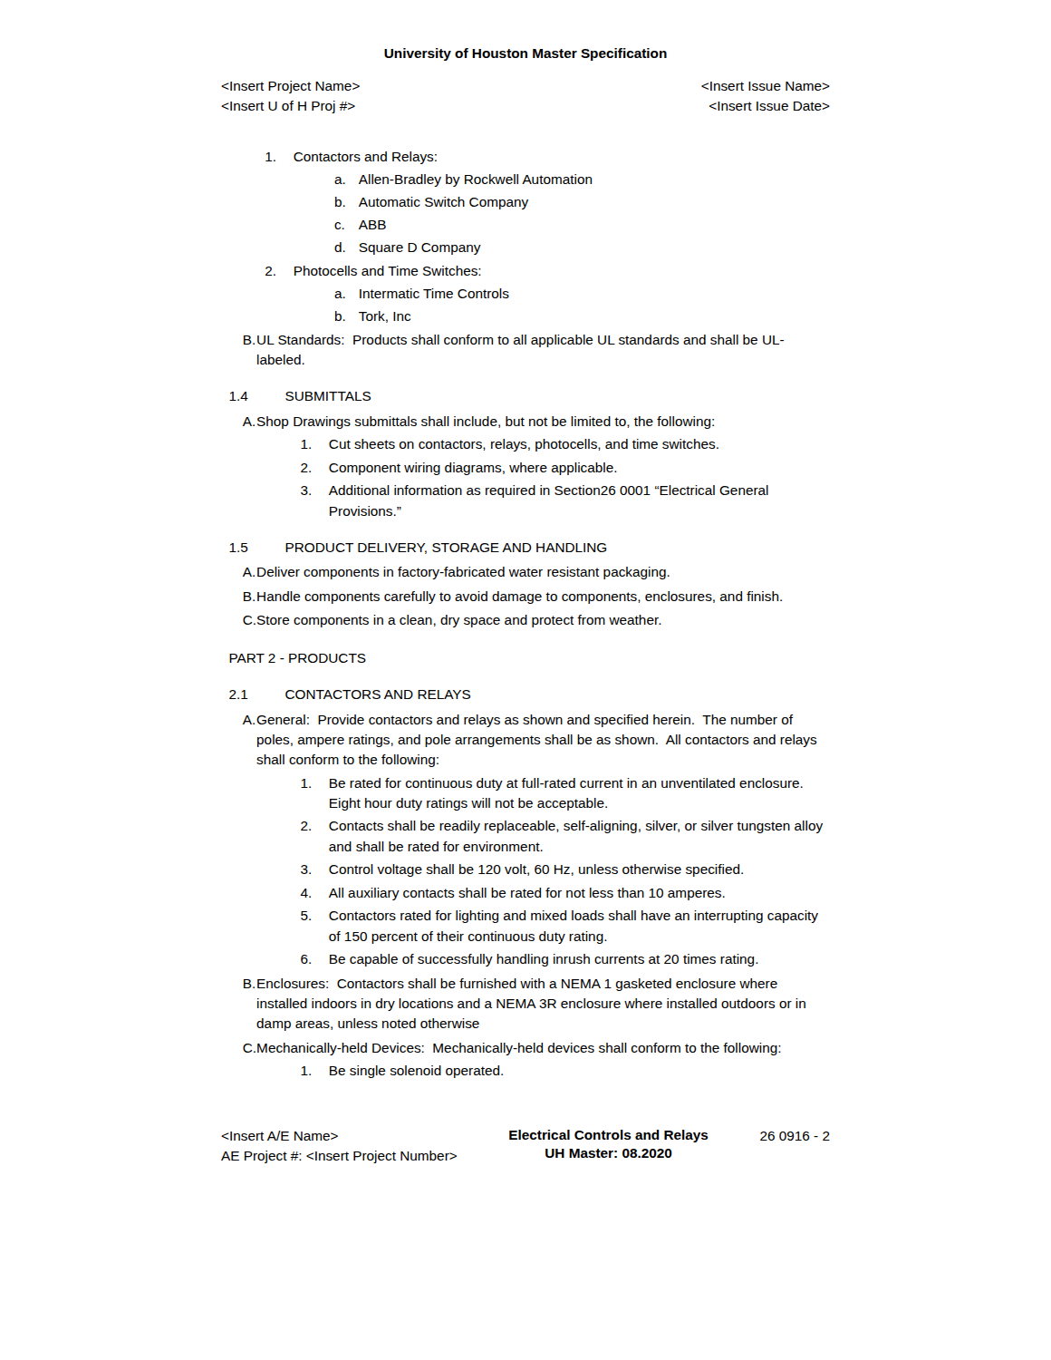University of Houston Master Specification
<Insert Project Name>
<Insert Issue Name>
<Insert U of H Proj #>
<Insert Issue Date>
1. Contactors and Relays:
a. Allen-Bradley by Rockwell Automation
b. Automatic Switch Company
c. ABB
d. Square D Company
2. Photocells and Time Switches:
a. Intermatic Time Controls
b. Tork, Inc
B. UL Standards: Products shall conform to all applicable UL standards and shall be UL-labeled.
1.4
SUBMITTALS
A. Shop Drawings submittals shall include, but not be limited to, the following:
1. Cut sheets on contactors, relays, photocells, and time switches.
2. Component wiring diagrams, where applicable.
3. Additional information as required in Section26 0001 “Electrical General Provisions.”
1.5
PRODUCT DELIVERY, STORAGE AND HANDLING
A. Deliver components in factory-fabricated water resistant packaging.
B. Handle components carefully to avoid damage to components, enclosures, and finish.
C. Store components in a clean, dry space and protect from weather.
PART 2 - PRODUCTS
2.1
CONTACTORS AND RELAYS
A. General: Provide contactors and relays as shown and specified herein. The number of poles, ampere ratings, and pole arrangements shall be as shown. All contactors and relays shall conform to the following:
1. Be rated for continuous duty at full-rated current in an unventilated enclosure. Eight hour duty ratings will not be acceptable.
2. Contacts shall be readily replaceable, self-aligning, silver, or silver tungsten alloy and shall be rated for environment.
3. Control voltage shall be 120 volt, 60 Hz, unless otherwise specified.
4. All auxiliary contacts shall be rated for not less than 10 amperes.
5. Contactors rated for lighting and mixed loads shall have an interrupting capacity of 150 percent of their continuous duty rating.
6. Be capable of successfully handling inrush currents at 20 times rating.
B. Enclosures: Contactors shall be furnished with a NEMA 1 gasketed enclosure where installed indoors in dry locations and a NEMA 3R enclosure where installed outdoors or in damp areas, unless noted otherwise
C. Mechanically-held Devices: Mechanically-held devices shall conform to the following:
1. Be single solenoid operated.
<Insert A/E Name>
AE Project #: <Insert Project Number>
Electrical Controls and Relays
UH Master: 08.2020
26 0916 - 2